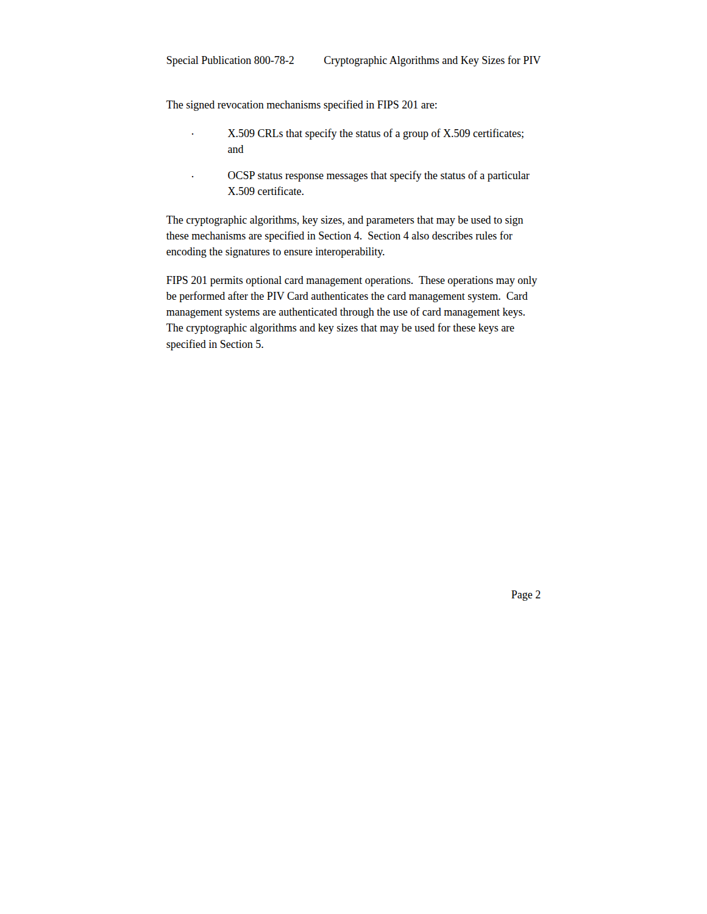Special Publication 800-78-2 Cryptographic Algorithms and Key Sizes for PIV
The signed revocation mechanisms specified in FIPS 201 are:
X.509 CRLs that specify the status of a group of X.509 certificates; and
OCSP status response messages that specify the status of a particular X.509 certificate.
The cryptographic algorithms, key sizes, and parameters that may be used to sign these mechanisms are specified in Section 4. Section 4 also describes rules for encoding the signatures to ensure interoperability.
FIPS 201 permits optional card management operations. These operations may only be performed after the PIV Card authenticates the card management system. Card management systems are authenticated through the use of card management keys. The cryptographic algorithms and key sizes that may be used for these keys are specified in Section 5.
Page 2